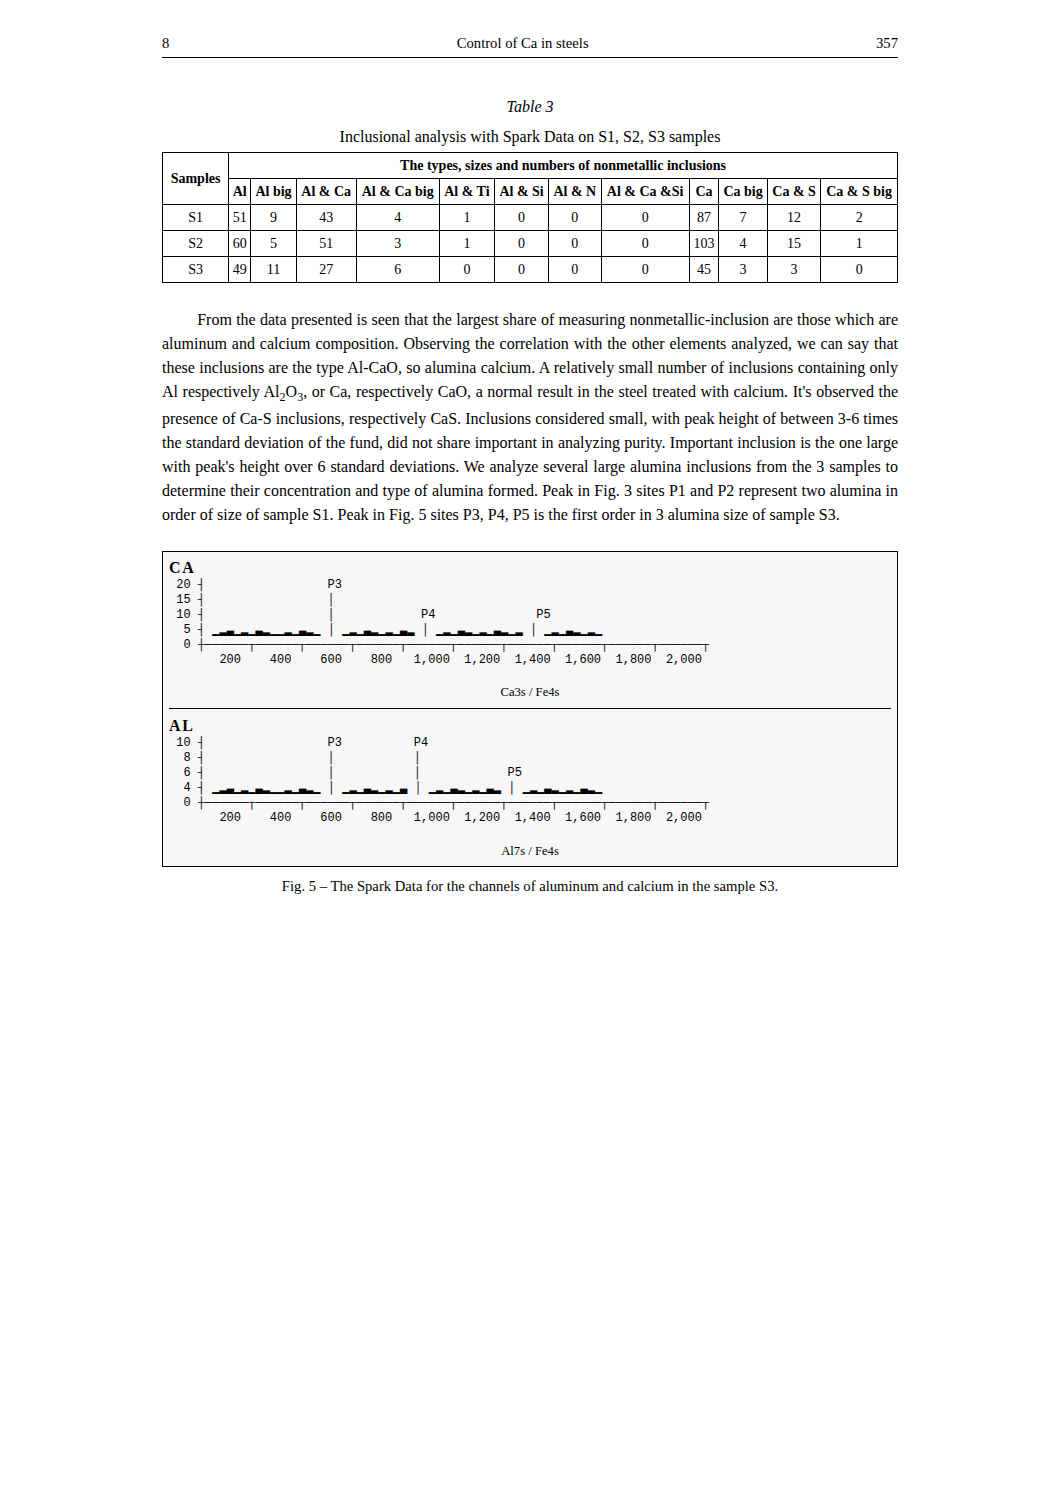8 Control of Ca in steels 357
Table 3 Inclusional analysis with Spark Data on S1, S2, S3 samples
| Samples | The types, sizes and numbers of nonmetallic inclusions |
| --- | --- |
| Al | Al big | Al & Ca | Al & Ca big | Al & Ti | Al & Si | Al & N | Al & Ca &Si | Ca | Ca big | Ca & S | Ca & S big |
| S1 | 51 | 9 | 43 | 4 | 1 | 0 | 0 | 0 | 87 | 7 | 12 | 2 |
| S2 | 60 | 5 | 51 | 3 | 1 | 0 | 0 | 0 | 103 | 4 | 15 | 1 |
| S3 | 49 | 11 | 27 | 6 | 0 | 0 | 0 | 0 | 45 | 3 | 3 | 0 |
From the data presented is seen that the largest share of measuring nonmetallic-inclusion are those which are aluminum and calcium composition. Observing the correlation with the other elements analyzed, we can say that these inclusions are the type Al-CaO, so alumina calcium. A relatively small number of inclusions containing only Al respectively Al2O3, or Ca, respectively CaO, a normal result in the steel treated with calcium. It's observed the presence of Ca-S inclusions, respectively CaS. Inclusions considered small, with peak height of between 3-6 times the standard deviation of the fund, did not share important in analyzing purity. Important inclusion is the one large with peak's height over 6 standard deviations. We analyze several large alumina inclusions from the 3 samples to determine their concentration and type of alumina formed. Peak in Fig. 3 sites P1 and P2 represent two alumina in order of size of sample S1. Peak in Fig. 5 sites P3, P4, P5 is the first order in 3 alumina size of sample S3.
CA
 20 ┤                 P3
 15 ┤                 │
 10 ┤                 │            P4              P5
  5 ┤ ▁▂▃▁▂▁▃▂▁▁▂▁▃▂▁ │ ▁▂▁▃▂▁▂▁▃▂ │ ▁▂▁▃▂▁▂▁▃▂▁▂ │ ▁▂▁▃▂▁▂▁
  0 ┼──────┬──────┬──────┬──────┬──────┬──────┬──────┬──────┬──────┬──────┬
       200    400    600    800   1,000  1,200  1,400  1,600  1,800  2,000
            
Ca3s / Fe4s
AL
 10 ┤                 P3          P4
  8 ┤                 │           │
  6 ┤                 │           │            P5
  4 ┤ ▁▂▃▁▂▁▃▂▁▁▂▁▃▂▁ │ ▁▂▁▃▂▁▂▁▃ │ ▁▂▁▃▂▁▂▁▃▂ │ ▁▂▁▃▂▁▂▁▃▂▁
  0 ┼──────┬──────┬──────┬──────┬──────┬──────┬──────┬──────┬──────┬──────┬
       200    400    600    800   1,000  1,200  1,400  1,600  1,800  2,000
            
Al7s / Fe4s
Fig. 5 – The Spark Data for the channels of aluminum and calcium in the sample S3.